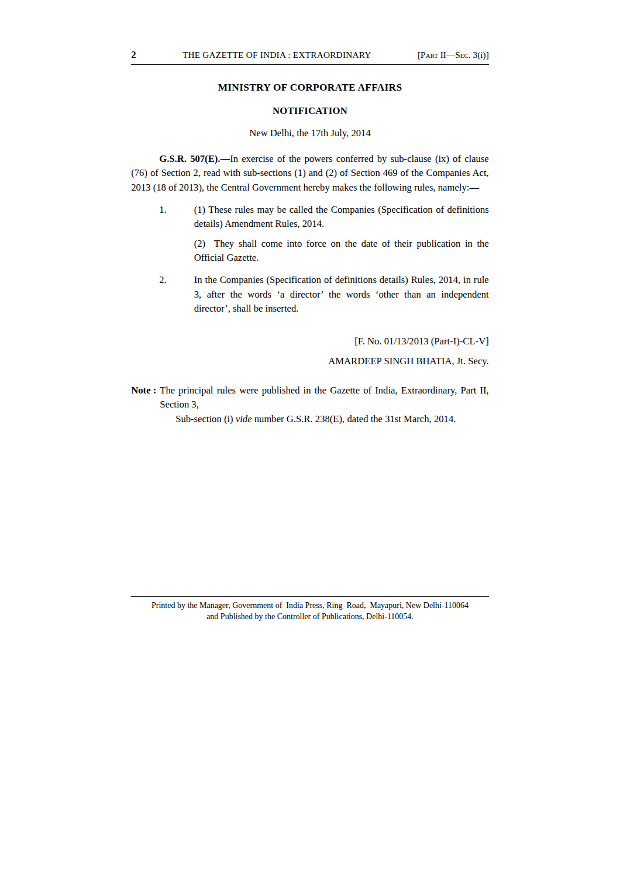2 THE GAZETTE OF INDIA : EXTRAORDINARY [Part II—Sec. 3(i)]
MINISTRY OF CORPORATE AFFAIRS
NOTIFICATION
New Delhi, the 17th July, 2014
G.S.R. 507(E).—In exercise of the powers conferred by sub-clause (ix) of clause (76) of Section 2, read with sub-sections (1) and (2) of Section 469 of the Companies Act, 2013 (18 of 2013), the Central Government hereby makes the following rules, namely:—
1. (1) These rules may be called the Companies (Specification of definitions details) Amendment Rules, 2014.
(2) They shall come into force on the date of their publication in the Official Gazette.
2. In the Companies (Specification of definitions details) Rules, 2014, in rule 3, after the words ‘a director’ the words ‘other than an independent director’, shall be inserted.
[F. No. 01/13/2013 (Part-I)-CL-V]
AMARDEEP SINGH BHATIA, Jt. Secy.
Note : The principal rules were published in the Gazette of India, Extraordinary, Part II, Section 3, Sub-section (i) vide number G.S.R. 238(E), dated the 31st March, 2014.
Printed by the Manager, Government of India Press, Ring Road, Mayapuri, New Delhi-110064
and Published by the Controller of Publications, Delhi-110054.